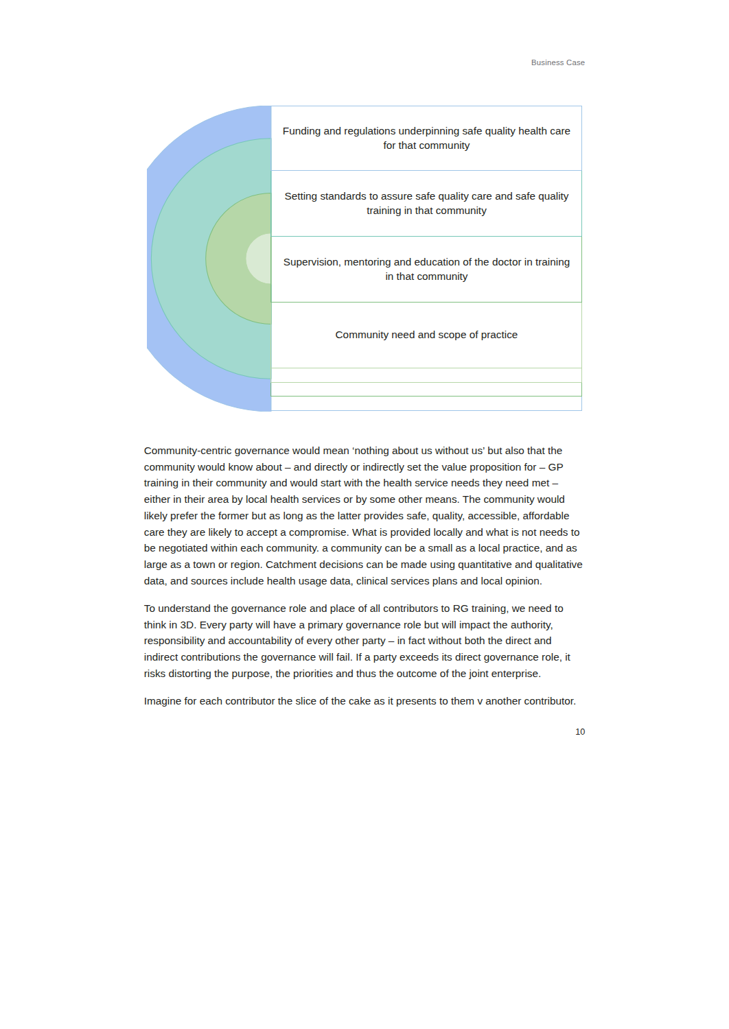Business Case
Funding and regulations underpinning safe quality health care for that community
Setting standards to assure safe quality care and safe quality training in that community
Supervision, mentoring and education of the doctor in training in that community
Community need and scope of practice
Community-centric governance would mean ‘nothing about us without us’ but also that the community would know about – and directly or indirectly set the value proposition for – GP training in their community and would start with the health service needs they need met – either in their area by local health services or by some other means. The community would likely prefer the former but as long as the latter provides safe, quality, accessible, affordable care they are likely to accept a compromise. What is provided locally and what is not needs to be negotiated within each community. a community can be a small as a local practice, and as large as a town or region. Catchment decisions can be made using quantitative and qualitative data, and sources include health usage data, clinical services plans and local opinion.
To understand the governance role and place of all contributors to RG training, we need to think in 3D. Every party will have a primary governance role but will impact the authority, responsibility and accountability of every other party – in fact without both the direct and indirect contributions the governance will fail. If a party exceeds its direct governance role, it risks distorting the purpose, the priorities and thus the outcome of the joint enterprise.
Imagine for each contributor the slice of the cake as it presents to them v another contributor.
10